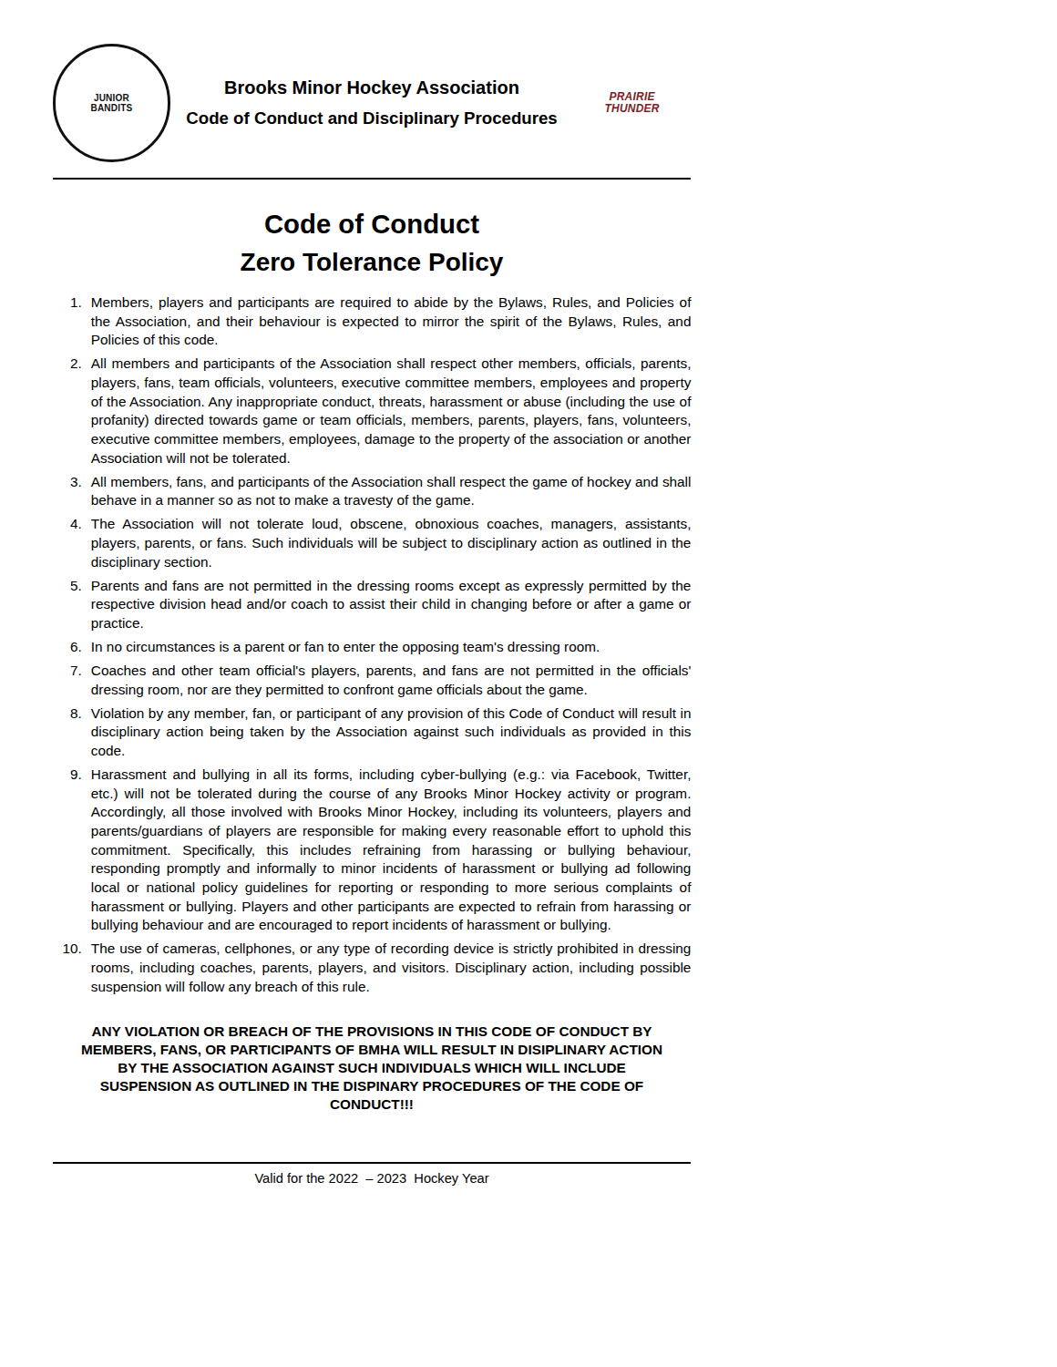JUNIOR
BANDITS
Brooks Minor Hockey Association
Code of Conduct and Disciplinary Procedures
Prairie
Thunder
Code of Conduct
Zero Tolerance Policy
Members, players and participants are required to abide by the Bylaws, Rules, and Policies of the Association, and their behaviour is expected to mirror the spirit of the Bylaws, Rules, and Policies of this code.
All members and participants of the Association shall respect other members, officials, parents, players, fans, team officials, volunteers, executive committee members, employees and property of the Association. Any inappropriate conduct, threats, harassment or abuse (including the use of profanity) directed towards game or team officials, members, parents, players, fans, volunteers, executive committee members, employees, damage to the property of the association or another Association will not be tolerated.
All members, fans, and participants of the Association shall respect the game of hockey and shall behave in a manner so as not to make a travesty of the game.
The Association will not tolerate loud, obscene, obnoxious coaches, managers, assistants, players, parents, or fans. Such individuals will be subject to disciplinary action as outlined in the disciplinary section.
Parents and fans are not permitted in the dressing rooms except as expressly permitted by the respective division head and/or coach to assist their child in changing before or after a game or practice.
In no circumstances is a parent or fan to enter the opposing team's dressing room.
Coaches and other team official's players, parents, and fans are not permitted in the officials' dressing room, nor are they permitted to confront game officials about the game.
Violation by any member, fan, or participant of any provision of this Code of Conduct will result in disciplinary action being taken by the Association against such individuals as provided in this code.
Harassment and bullying in all its forms, including cyber-bullying (e.g.: via Facebook, Twitter, etc.) will not be tolerated during the course of any Brooks Minor Hockey activity or program. Accordingly, all those involved with Brooks Minor Hockey, including its volunteers, players and parents/guardians of players are responsible for making every reasonable effort to uphold this commitment. Specifically, this includes refraining from harassing or bullying behaviour, responding promptly and informally to minor incidents of harassment or bullying ad following local or national policy guidelines for reporting or responding to more serious complaints of harassment or bullying. Players and other participants are expected to refrain from harassing or bullying behaviour and are encouraged to report incidents of harassment or bullying.
The use of cameras, cellphones, or any type of recording device is strictly prohibited in dressing rooms, including coaches, parents, players, and visitors. Disciplinary action, including possible suspension will follow any breach of this rule.
ANY VIOLATION OR BREACH OF THE PROVISIONS IN THIS CODE OF CONDUCT BY MEMBERS, FANS, OR PARTICIPANTS OF BMHA WILL RESULT IN DISIPLINARY ACTION BY THE ASSOCIATION AGAINST SUCH INDIVIDUALS WHICH WILL INCLUDE SUSPENSION AS OUTLINED IN THE DISPINARY PROCEDURES OF THE CODE OF CONDUCT!!!
Valid for the 2022 – 2023 Hockey Year